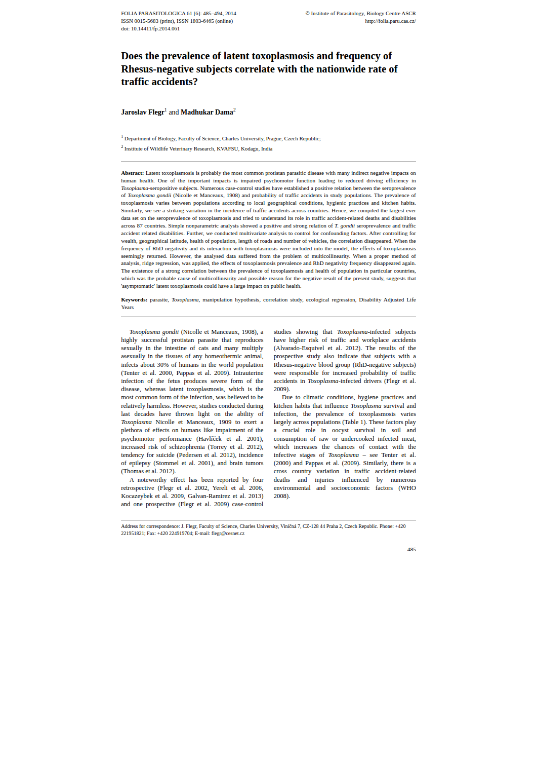FOLIA PARASITOLOGICA 61 [6]: 485–494, 2014
ISSN 0015-5683 (print), ISSN 1803-6465 (online)
doi: 10.14411/fp.2014.061
© Institute of Parasitology, Biology Centre ASCR
http://folia.paru.cas.cz/
Does the prevalence of latent toxoplasmosis and frequency of Rhesus-negative subjects correlate with the nationwide rate of traffic accidents?
Jaroslav Flegr1 and Madhukar Dama2
1 Department of Biology, Faculty of Science, Charles University, Prague, Czech Republic;
2 Institute of Wildlife Veterinary Research, KVAFSU, Kodagu, India
Abstract: Latent toxoplasmosis is probably the most common protistan parasitic disease with many indirect negative impacts on human health. One of the important impacts is impaired psychomotor function leading to reduced driving efficiency in Toxoplasma-seropositive subjects. Numerous case-control studies have established a positive relation between the seroprevalence of Toxoplasma gondii (Nicolle et Manceaux, 1908) and probability of traffic accidents in study populations. The prevalence of toxoplasmosis varies between populations according to local geographical conditions, hygienic practices and kitchen habits. Similarly, we see a striking variation in the incidence of traffic accidents across countries. Hence, we compiled the largest ever data set on the seroprevalence of toxoplasmosis and tried to understand its role in traffic accident-related deaths and disabilities across 87 countries. Simple nonparametric analysis showed a positive and strong relation of T. gondii seroprevalence and traffic accident related disabilities. Further, we conducted multivariate analysis to control for confounding factors. After controlling for wealth, geographical latitude, health of population, length of roads and number of vehicles, the correlation disappeared. When the frequency of RhD negativity and its interaction with toxoplasmosis were included into the model, the effects of toxoplasmosis seemingly returned. However, the analysed data suffered from the problem of multicollinearity. When a proper method of analysis, ridge regression, was applied, the effects of toxoplasmosis prevalence and RhD negativity frequency disappeared again. The existence of a strong correlation between the prevalence of toxoplasmosis and health of population in particular countries, which was the probable cause of multicollinearity and possible reason for the negative result of the present study, suggests that 'asymptomatic' latent toxoplasmosis could have a large impact on public health.
Keywords: parasite, Toxoplasma, manipulation hypothesis, correlation study, ecological regression, Disability Adjusted Life Years
Toxoplasma gondii (Nicolle et Manceaux, 1908), a highly successful protistan parasite that reproduces sexually in the intestine of cats and many multiply asexually in the tissues of any homeothermic animal, infects about 30% of humans in the world population (Tenter et al. 2000, Pappas et al. 2009). Intrauterine infection of the fetus produces severe form of the disease, whereas latent toxoplasmosis, which is the most common form of the infection, was believed to be relatively harmless. However, studies conducted during last decades have thrown light on the ability of Toxoplasma Nicolle et Manceaux, 1909 to exert a plethora of effects on humans like impairment of the psychomotor performance (Havlíček et al. 2001), increased risk of schizophrenia (Torrey et al. 2012), tendency for suicide (Pedersen et al. 2012), incidence of epilepsy (Stommel et al. 2001), and brain tumors (Thomas et al. 2012).
A noteworthy effect has been reported by four retrospective (Flegr et al. 2002, Yereli et al. 2006, Kocazeybek et al. 2009, Galvan-Ramirez et al. 2013) and one prospective (Flegr et al. 2009) case-control studies showing that Toxoplasma-infected subjects have higher risk of traffic and workplace accidents (Alvarado-Esquivel et al. 2012). The results of the prospective study also indicate that subjects with a Rhesus-negative blood group (RhD-negative subjects) were responsible for increased probability of traffic accidents in Toxoplasma-infected drivers (Flegr et al. 2009).
Due to climatic conditions, hygiene practices and kitchen habits that influence Toxoplasma survival and infection, the prevalence of toxoplasmosis varies largely across populations (Table 1). These factors play a crucial role in oocyst survival in soil and consumption of raw or undercooked infected meat, which increases the chances of contact with the infective stages of Toxoplasma – see Tenter et al. (2000) and Pappas et al. (2009). Similarly, there is a cross country variation in traffic accident-related deaths and injuries influenced by numerous environmental and socioeconomic factors (WHO 2008).
Address for correspondence: J. Flegr, Faculty of Science, Charles University, Viničná 7, CZ-128 44 Praha 2, Czech Republic. Phone: +420 221951821; Fax: +420 224919704; E-mail: flegr@cesnet.cz
485